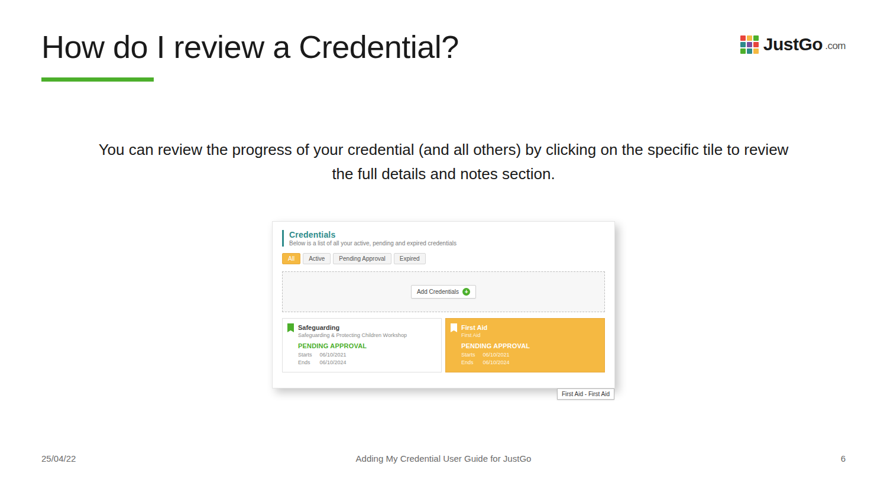JustGo.com
How do I review a Credential?
You can review the progress of your credential (and all others) by clicking on the specific tile to review the full details and notes section.
Credentials Below is a list of all your active, pending and expired credentials
All Active Pending Approval Expired
Add Credentials +
Safeguarding
Safeguarding & Protecting Children Workshop
PENDING APPROVAL
Starts 06/10/2021
Ends 06/10/2024
First Aid
First Aid
PENDING APPROVAL
Starts 06/10/2021
Ends 06/10/2024
First Aid - First Aid
25/04/22 Adding My Credential User Guide for JustGo 6